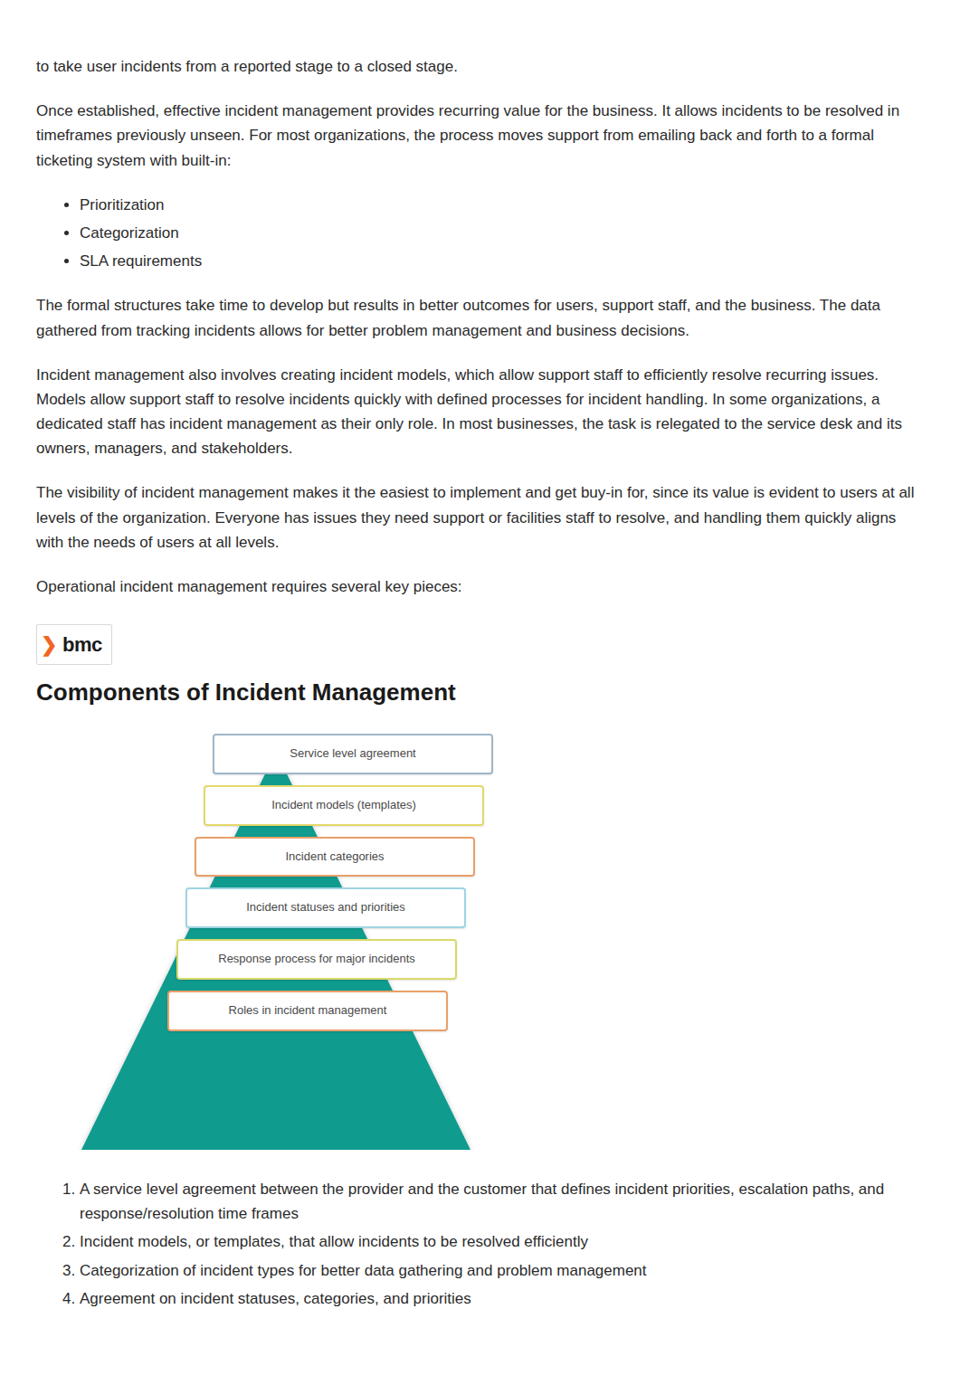to take user incidents from a reported stage to a closed stage.
Once established, effective incident management provides recurring value for the business. It allows incidents to be resolved in timeframes previously unseen. For most organizations, the process moves support from emailing back and forth to a formal ticketing system with built-in:
Prioritization
Categorization
SLA requirements
The formal structures take time to develop but results in better outcomes for users, support staff, and the business. The data gathered from tracking incidents allows for better problem management and business decisions.
Incident management also involves creating incident models, which allow support staff to efficiently resolve recurring issues. Models allow support staff to resolve incidents quickly with defined processes for incident handling. In some organizations, a dedicated staff has incident management as their only role. In most businesses, the task is relegated to the service desk and its owners, managers, and stakeholders.
The visibility of incident management makes it the easiest to implement and get buy-in for, since its value is evident to users at all levels of the organization. Everyone has issues they need support or facilities staff to resolve, and handling them quickly aligns with the needs of users at all levels.
Operational incident management requires several key pieces:
❯ bmc
Components of Incident Management
Service level agreement
Incident models (templates)
Incident categories
Incident statuses and priorities
Response process for major incidents
Roles in incident management
A service level agreement between the provider and the customer that defines incident priorities, escalation paths, and response/resolution time frames
Incident models, or templates, that allow incidents to be resolved efficiently
Categorization of incident types for better data gathering and problem management
Agreement on incident statuses, categories, and priorities